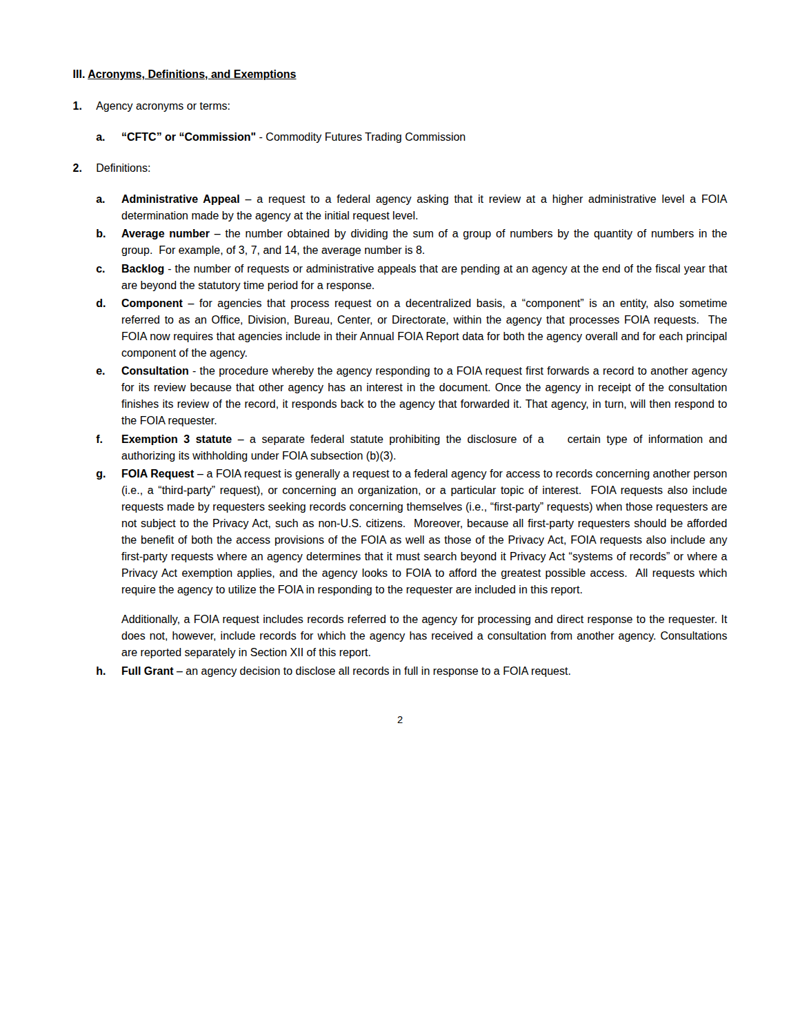III. Acronyms, Definitions, and Exemptions
1. Agency acronyms or terms:
a. “CFTC” or “Commission" - Commodity Futures Trading Commission
2. Definitions:
a. Administrative Appeal – a request to a federal agency asking that it review at a higher administrative level a FOIA determination made by the agency at the initial request level.
b. Average number – the number obtained by dividing the sum of a group of numbers by the quantity of numbers in the group. For example, of 3, 7, and 14, the average number is 8.
c. Backlog - the number of requests or administrative appeals that are pending at an agency at the end of the fiscal year that are beyond the statutory time period for a response.
d. Component – for agencies that process request on a decentralized basis, a “component” is an entity, also sometime referred to as an Office, Division, Bureau, Center, or Directorate, within the agency that processes FOIA requests. The FOIA now requires that agencies include in their Annual FOIA Report data for both the agency overall and for each principal component of the agency.
e. Consultation - the procedure whereby the agency responding to a FOIA request first forwards a record to another agency for its review because that other agency has an interest in the document. Once the agency in receipt of the consultation finishes its review of the record, it responds back to the agency that forwarded it. That agency, in turn, will then respond to the FOIA requester.
f. Exemption 3 statute – a separate federal statute prohibiting the disclosure of a certain type of information and authorizing its withholding under FOIA subsection (b)(3).
g. FOIA Request – a FOIA request is generally a request to a federal agency for access to records concerning another person (i.e., a “third-party” request), or concerning an organization, or a particular topic of interest. FOIA requests also include requests made by requesters seeking records concerning themselves (i.e., “first-party” requests) when those requesters are not subject to the Privacy Act, such as non-U.S. citizens. Moreover, because all first-party requesters should be afforded the benefit of both the access provisions of the FOIA as well as those of the Privacy Act, FOIA requests also include any first-party requests where an agency determines that it must search beyond it Privacy Act “systems of records” or where a Privacy Act exemption applies, and the agency looks to FOIA to afford the greatest possible access. All requests which require the agency to utilize the FOIA in responding to the requester are included in this report.
Additionally, a FOIA request includes records referred to the agency for processing and direct response to the requester. It does not, however, include records for which the agency has received a consultation from another agency. Consultations are reported separately in Section XII of this report.
h. Full Grant – an agency decision to disclose all records in full in response to a FOIA request.
2